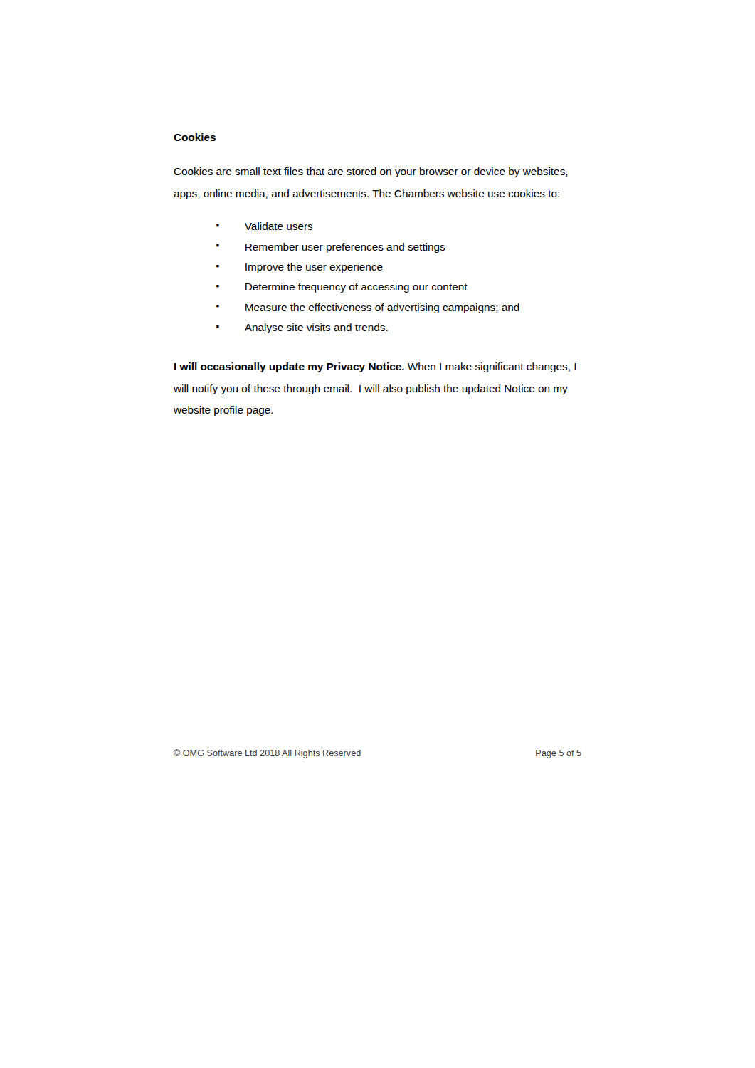Cookies
Cookies are small text files that are stored on your browser or device by websites, apps, online media, and advertisements. The Chambers website use cookies to:
Validate users
Remember user preferences and settings
Improve the user experience
Determine frequency of accessing our content
Measure the effectiveness of advertising campaigns; and
Analyse site visits and trends.
I will occasionally update my Privacy Notice. When I make significant changes, I will notify you of these through email. I will also publish the updated Notice on my website profile page.
© OMG Software Ltd 2018 All Rights Reserved
Page 5 of 5